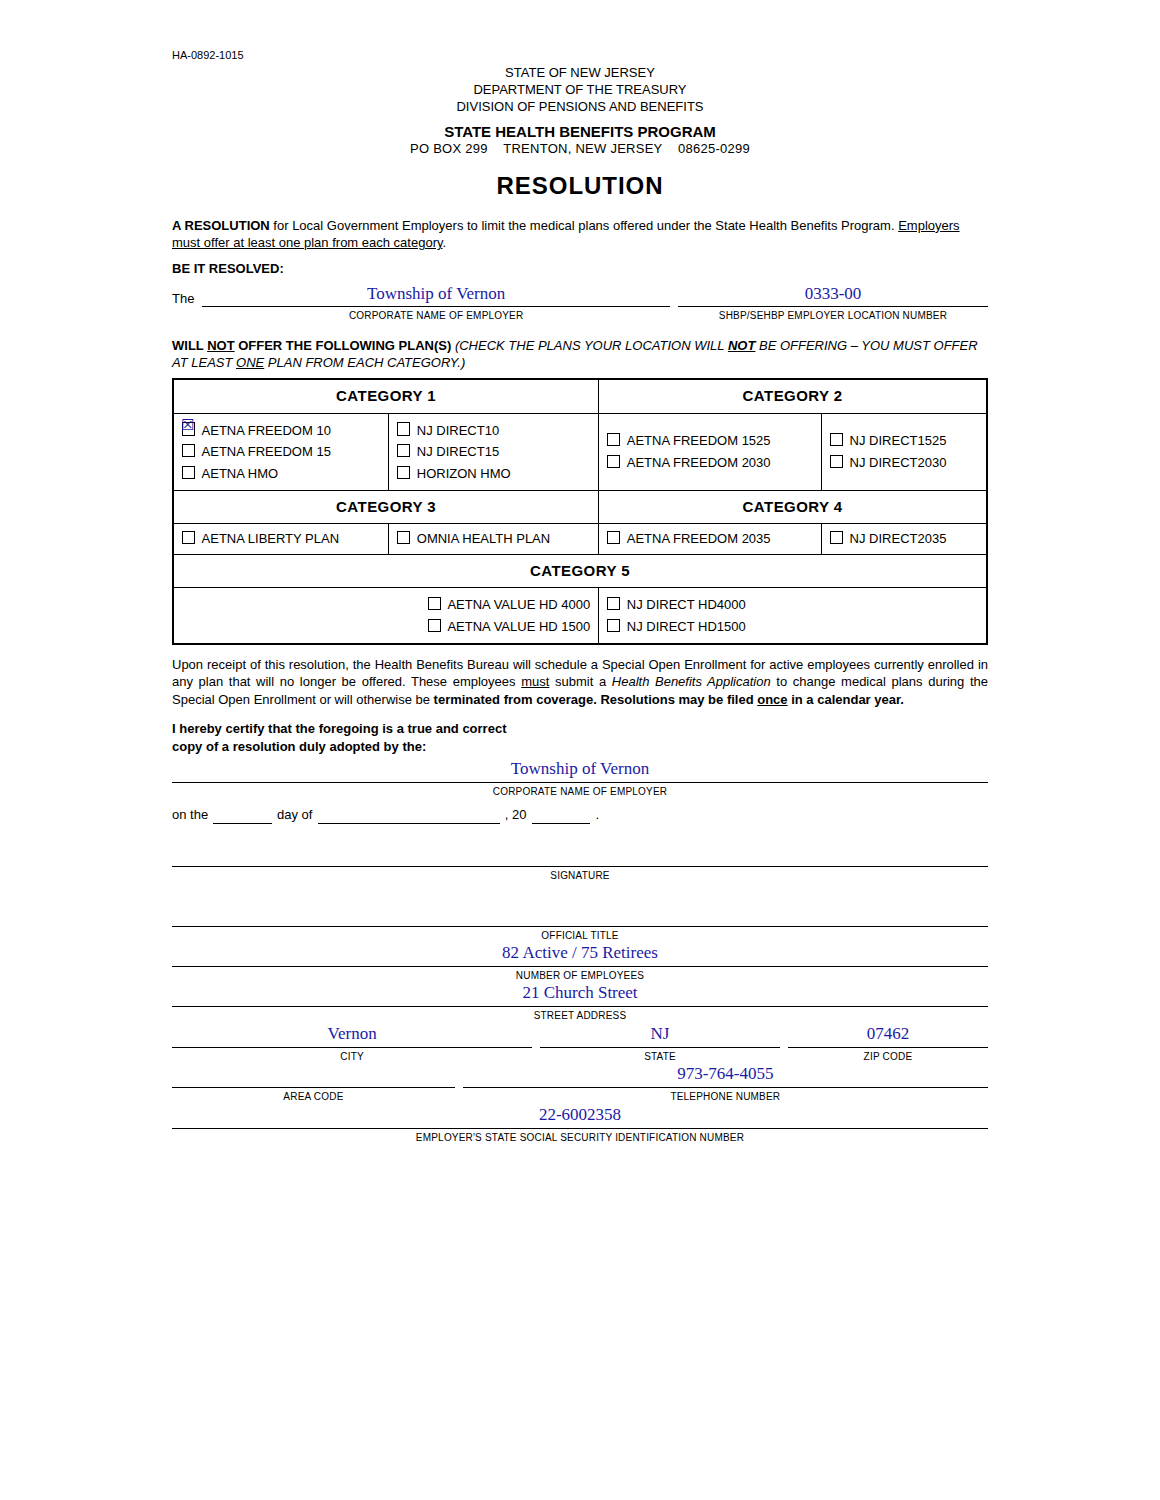HA-0892-1015
STATE OF NEW JERSEY DEPARTMENT OF THE TREASURY DIVISION OF PENSIONS AND BENEFITS STATE HEALTH BENEFITS PROGRAM PO BOX 299 TRENTON, NEW JERSEY 08625-0299
RESOLUTION
A RESOLUTION for Local Government Employers to limit the medical plans offered under the State Health Benefits Program. Employers must offer at least one plan from each category.
BE IT RESOLVED:
The
Township of Vernon
0333-00
The
CORPORATE NAME OF EMPLOYER
SHBP/SEHBP EMPLOYER LOCATION NUMBER
WILL NOT OFFER THE FOLLOWING PLAN(S) (CHECK THE PLANS YOUR LOCATION WILL NOT BE OFFERING – YOU MUST OFFER AT LEAST ONE PLAN FROM EACH CATEGORY.)
| CATEGORY 1 | CATEGORY 2 |
| --- | --- |
| AETNA FREEDOM 10 AETNA FREEDOM 15 AETNA HMO | NJ DIRECT10 NJ DIRECT15 HORIZON HMO | AETNA FREEDOM 1525 AETNA FREEDOM 2030 | NJ DIRECT1525 NJ DIRECT2030 |
| CATEGORY 3 | CATEGORY 4 |
| AETNA LIBERTY PLAN | OMNIA HEALTH PLAN | AETNA FREEDOM 2035 | NJ DIRECT2035 |
| CATEGORY 5 |
| AETNA VALUE HD 4000 AETNA VALUE HD 1500 | NJ DIRECT HD4000 NJ DIRECT HD1500 |
Upon receipt of this resolution, the Health Benefits Bureau will schedule a Special Open Enrollment for active employees currently enrolled in any plan that will no longer be offered. These employees must submit a Health Benefits Application to change medical plans during the Special Open Enrollment or will otherwise be terminated from coverage. Resolutions may be filed once in a calendar year.
I hereby certify that the foregoing is a true and correct
copy of a resolution duly adopted by the:
Township of Vernon
CORPORATE NAME OF EMPLOYER
on the
day of
, 20
.
SIGNATURE
OFFICIAL TITLE
82 Active / 75 Retirees
NUMBER OF EMPLOYEES
21 Church Street
STREET ADDRESS
Vernon
NJ
07462
CITY
STATE
ZIP CODE
973-764-4055
AREA CODE
TELEPHONE NUMBER
22-6002358
EMPLOYER'S STATE SOCIAL SECURITY IDENTIFICATION NUMBER